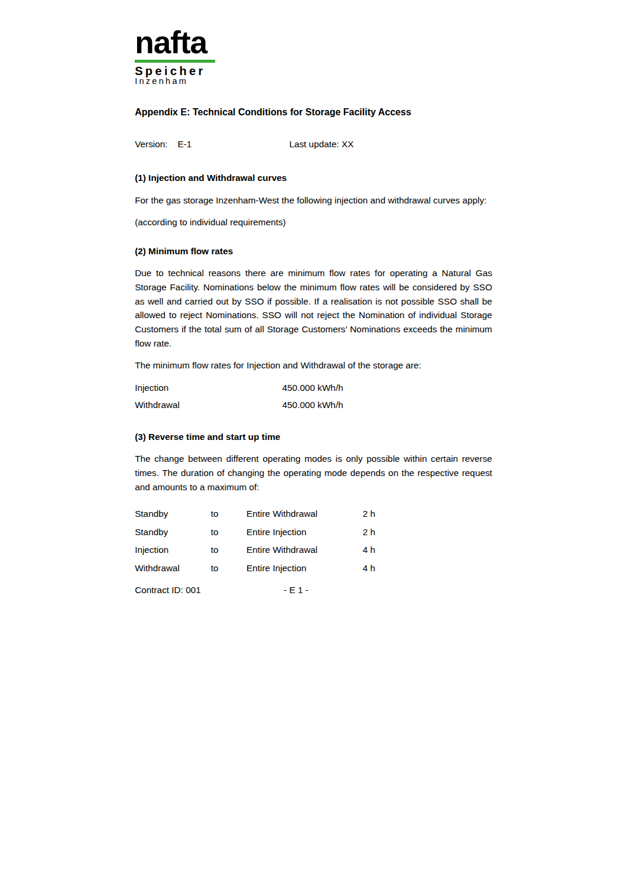nafta
Speicher
Inzenham
Appendix E: Technical Conditions for Storage Facility Access
Version: E-1 Last update: XX
(1) Injection and Withdrawal curves
For the gas storage Inzenham-West the following injection and withdrawal curves apply:
(according to individual requirements)
(2) Minimum flow rates
Due to technical reasons there are minimum flow rates for operating a Natural Gas Storage Facility. Nominations below the minimum flow rates will be considered by SSO as well and carried out by SSO if possible. If a realisation is not possible SSO shall be allowed to reject Nominations. SSO will not reject the Nomination of individual Storage Customers if the total sum of all Storage Customers’ Nominations exceeds the minimum flow rate.
The minimum flow rates for Injection and Withdrawal of the storage are:
| Injection | 450.000 kWh/h |
| Withdrawal | 450.000 kWh/h |
(3) Reverse time and start up time
The change between different operating modes is only possible within certain reverse times. The duration of changing the operating mode depends on the respective request and amounts to a maximum of:
| Standby | to | Entire Withdrawal | 2 h |
| Standby | to | Entire Injection | 2 h |
| Injection | to | Entire Withdrawal | 4 h |
| Withdrawal | to | Entire Injection | 4 h |
Contract ID: 001 - E 1 -